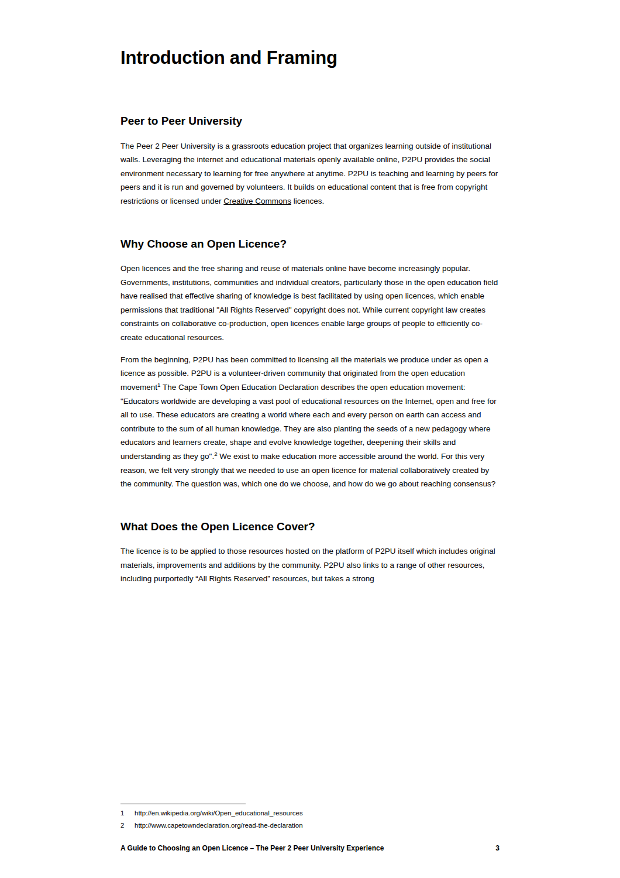Introduction and Framing
Peer to Peer University
The Peer 2 Peer University is a grassroots education project that organizes learning outside of institutional walls. Leveraging the internet and educational materials openly available online, P2PU provides the social environment necessary to learning for free anywhere at anytime. P2PU is teaching and learning by peers for peers and it is run and governed by volunteers. It builds on educational content that is free from copyright restrictions or licensed under Creative Commons licences.
Why Choose an Open Licence?
Open licences and the free sharing and reuse of materials online have become increasingly popular. Governments, institutions, communities and individual creators, particularly those in the open education field have realised that effective sharing of knowledge is best facilitated by using open licences, which enable permissions that traditional "All Rights Reserved" copyright does not. While current copyright law creates constraints on collaborative co-production, open licences enable large groups of people to efficiently co-create educational resources.
From the beginning, P2PU has been committed to licensing all the materials we produce under as open a licence as possible. P2PU is a volunteer-driven community that originated from the open education movement1 The Cape Town Open Education Declaration describes the open education movement: "Educators worldwide are developing a vast pool of educational resources on the Internet, open and free for all to use. These educators are creating a world where each and every person on earth can access and contribute to the sum of all human knowledge. They are also planting the seeds of a new pedagogy where educators and learners create, shape and evolve knowledge together, deepening their skills and understanding as they go".2 We exist to make education more accessible around the world. For this very reason, we felt very strongly that we needed to use an open licence for material collaboratively created by the community. The question was, which one do we choose, and how do we go about reaching consensus?
What Does the Open Licence Cover?
The licence is to be applied to those resources hosted on the platform of P2PU itself which includes original materials, improvements and additions by the community. P2PU also links to a range of other resources, including purportedly “All Rights Reserved” resources, but takes a strong
1 http://en.wikipedia.org/wiki/Open_educational_resources
2 http://www.capetowndeclaration.org/read-the-declaration
A Guide to Choosing an Open Licence – The Peer 2 Peer University Experience 3